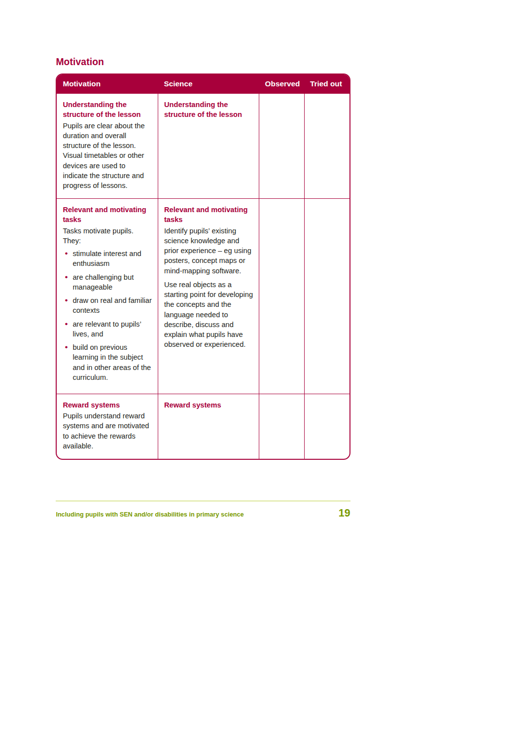Motivation
| Motivation | Science | Observed | Tried out |
| --- | --- | --- | --- |
| Understanding the structure of the lesson Pupils are clear about the duration and overall structure of the lesson. Visual timetables or other devices are used to indicate the structure and progress of lessons. | Understanding the structure of the lesson | | |
| Relevant and motivating tasks Tasks motivate pupils. They: stimulate interest and enthusiasm are challenging but manageable draw on real and familiar contexts are relevant to pupils’ lives, and build on previous learning in the subject and in other areas of the curriculum. | Relevant and motivating tasks Identify pupils’ existing science knowledge and prior experience – eg using posters, concept maps or mind-mapping software. Use real objects as a starting point for developing the concepts and the language needed to describe, discuss and explain what pupils have observed or experienced. | | |
| Reward systems Pupils understand reward systems and are motivated to achieve the rewards available. | Reward systems | | |
Including pupils with SEN and/or disabilities in primary science
19